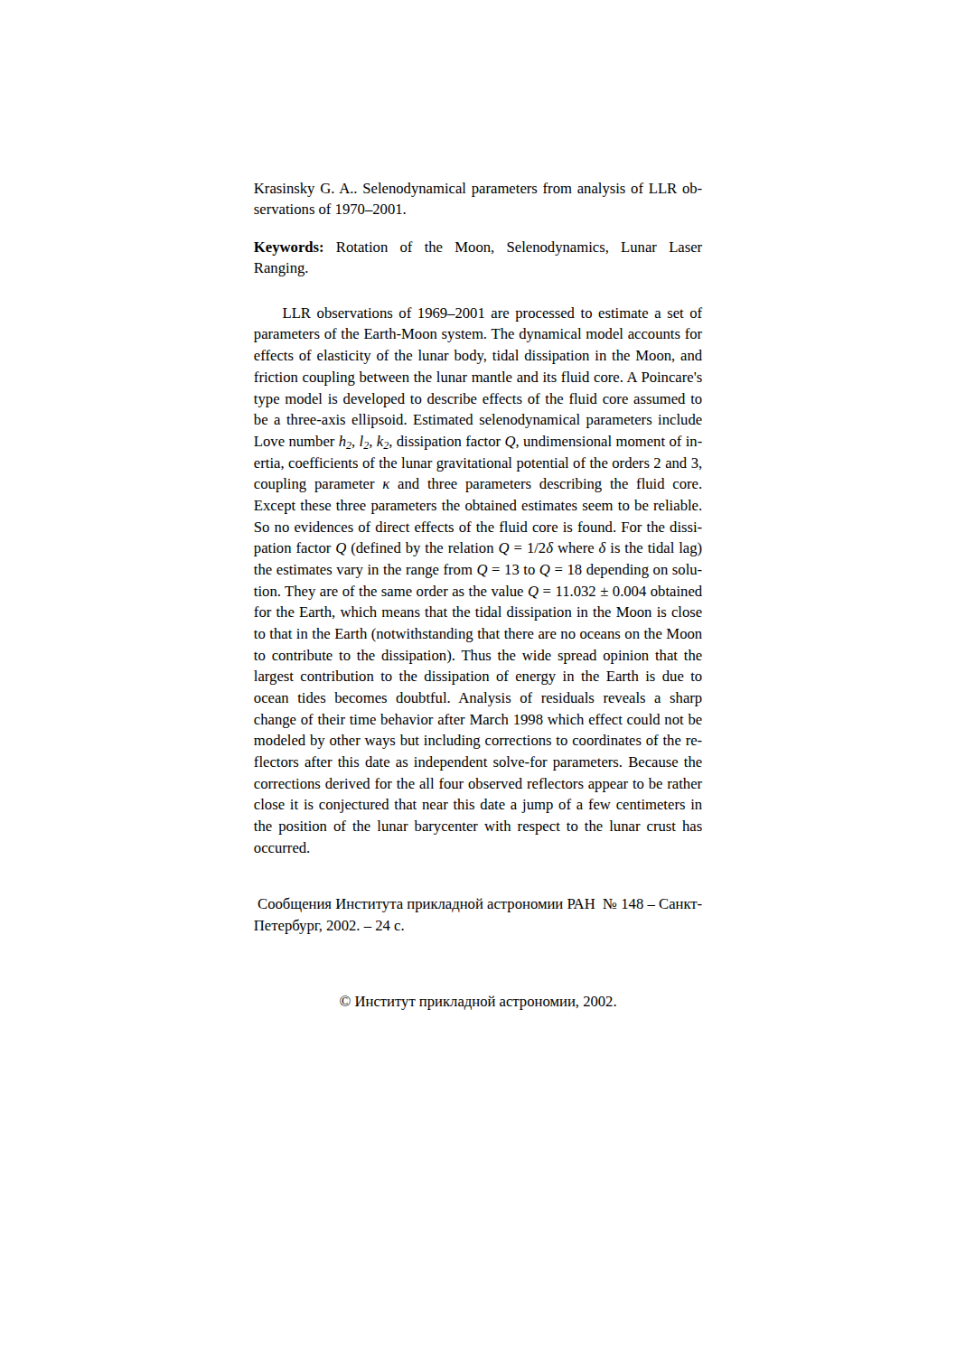Krasinsky G. A.. Selenodynamical parameters from analysis of LLR observations of 1970–2001.
Keywords: Rotation of the Moon, Selenodynamics, Lunar Laser Ranging.
LLR observations of 1969–2001 are processed to estimate a set of parameters of the Earth-Moon system. The dynamical model accounts for effects of elasticity of the lunar body, tidal dissipation in the Moon, and friction coupling between the lunar mantle and its fluid core. A Poincare's type model is developed to describe effects of the fluid core assumed to be a three-axis ellipsoid. Estimated selenodynamical parameters include Love number h2, l2, k2, dissipation factor Q, undimensional moment of inertia, coefficients of the lunar gravitational potential of the orders 2 and 3, coupling parameter κ and three parameters describing the fluid core. Except these three parameters the obtained estimates seem to be reliable. So no evidences of direct effects of the fluid core is found. For the dissipation factor Q (defined by the relation Q = 1/2δ where δ is the tidal lag) the estimates vary in the range from Q = 13 to Q = 18 depending on solution. They are of the same order as the value Q = 11.032 ± 0.004 obtained for the Earth, which means that the tidal dissipation in the Moon is close to that in the Earth (notwithstanding that there are no oceans on the Moon to contribute to the dissipation). Thus the wide spread opinion that the largest contribution to the dissipation of energy in the Earth is due to ocean tides becomes doubtful. Analysis of residuals reveals a sharp change of their time behavior after March 1998 which effect could not be modeled by other ways but including corrections to coordinates of the reflectors after this date as independent solve-for parameters. Because the corrections derived for the all four observed reflectors appear to be rather close it is conjectured that near this date a jump of a few centimeters in the position of the lunar barycenter with respect to the lunar crust has occurred.
Сообщения Института прикладной астрономии РАН № 148 – Санкт-Петербург, 2002. – 24 с.
© Институт прикладной астрономии, 2002.